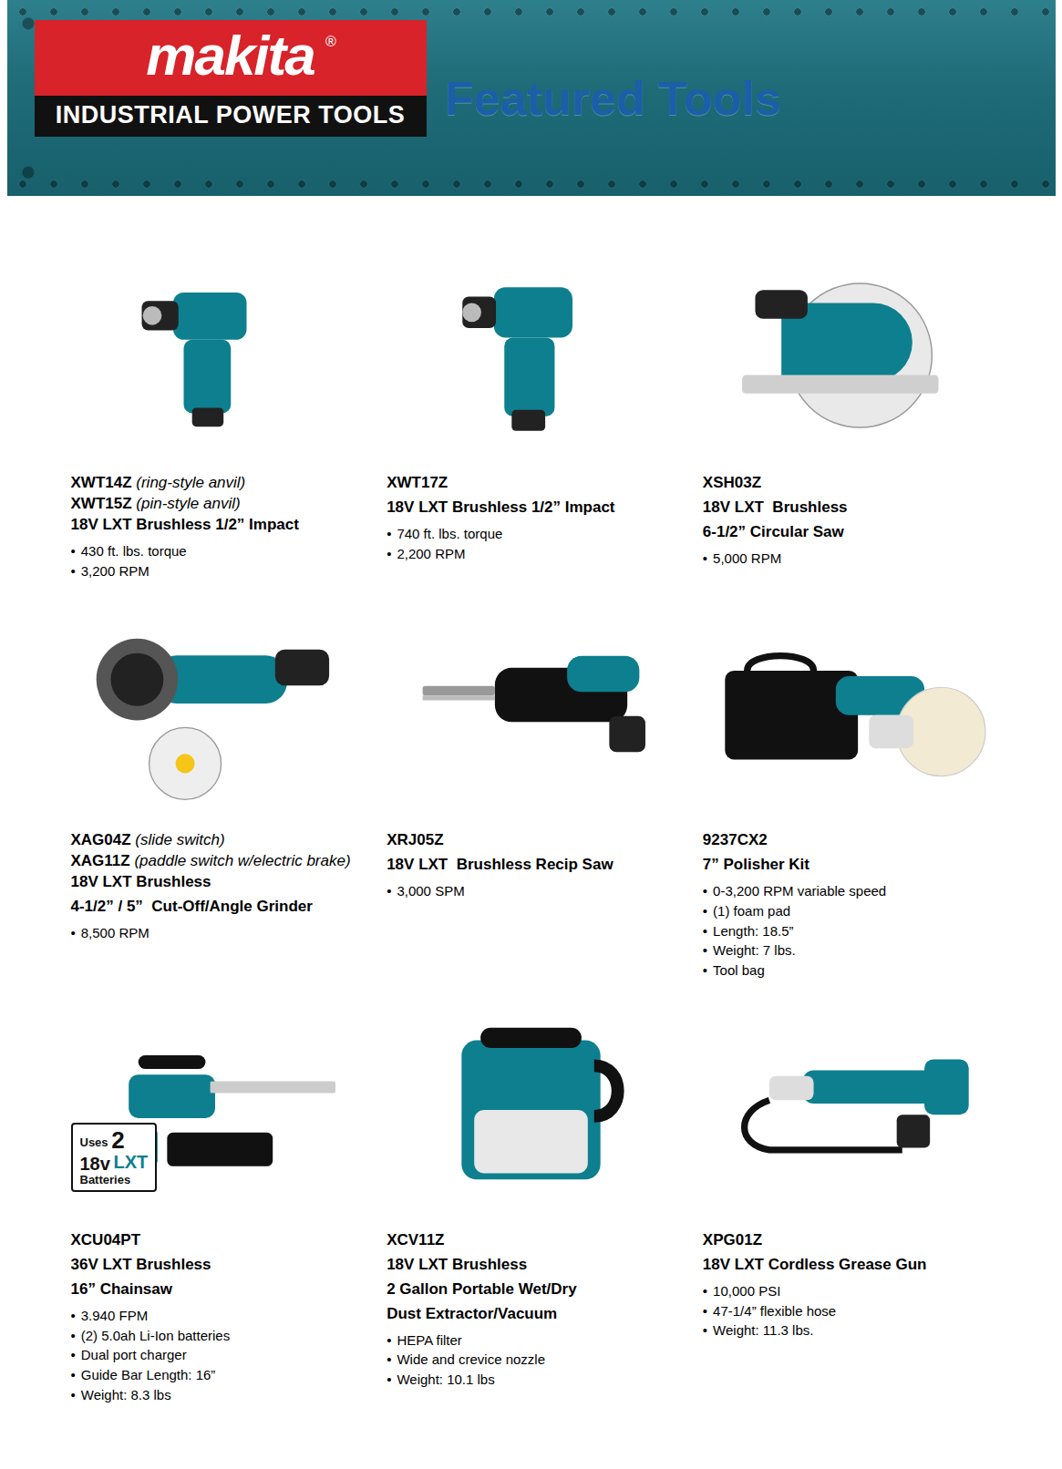makita®
INDUSTRIAL POWER TOOLS
Featured Tools
XWT14Z (ring-style anvil)
XWT15Z (pin-style anvil)
18V LXT Brushless 1/2” Impact
430 ft. lbs. torque
3,200 RPM
XWT17Z
18V LXT Brushless 1/2” Impact
740 ft. lbs. torque
2,200 RPM
XSH03Z
18V LXT Brushless
6-1/2” Circular Saw
5,000 RPM
XAG04Z (slide switch)
XAG11Z (paddle switch w/electric brake)
18V LXT Brushless
4-1/2” / 5” Cut-Off/Angle Grinder
8,500 RPM
XRJ05Z
18V LXT Brushless Recip Saw
3,000 SPM
9237CX2
7” Polisher Kit
0-3,200 RPM variable speed
(1) foam pad
Length: 18.5”
Weight: 7 lbs.
Tool bag
Uses 2
18v LXT
Batteries
XCU04PT
36V LXT Brushless
16” Chainsaw
3.940 FPM
(2) 5.0ah Li-Ion batteries
Dual port charger
Guide Bar Length: 16”
Weight: 8.3 lbs
XCV11Z
18V LXT Brushless
2 Gallon Portable Wet/Dry
Dust Extractor/Vacuum
HEPA filter
Wide and crevice nozzle
Weight: 10.1 lbs
XPG01Z
18V LXT Cordless Grease Gun
10,000 PSI
47-1/4” flexible hose
Weight: 11.3 lbs.